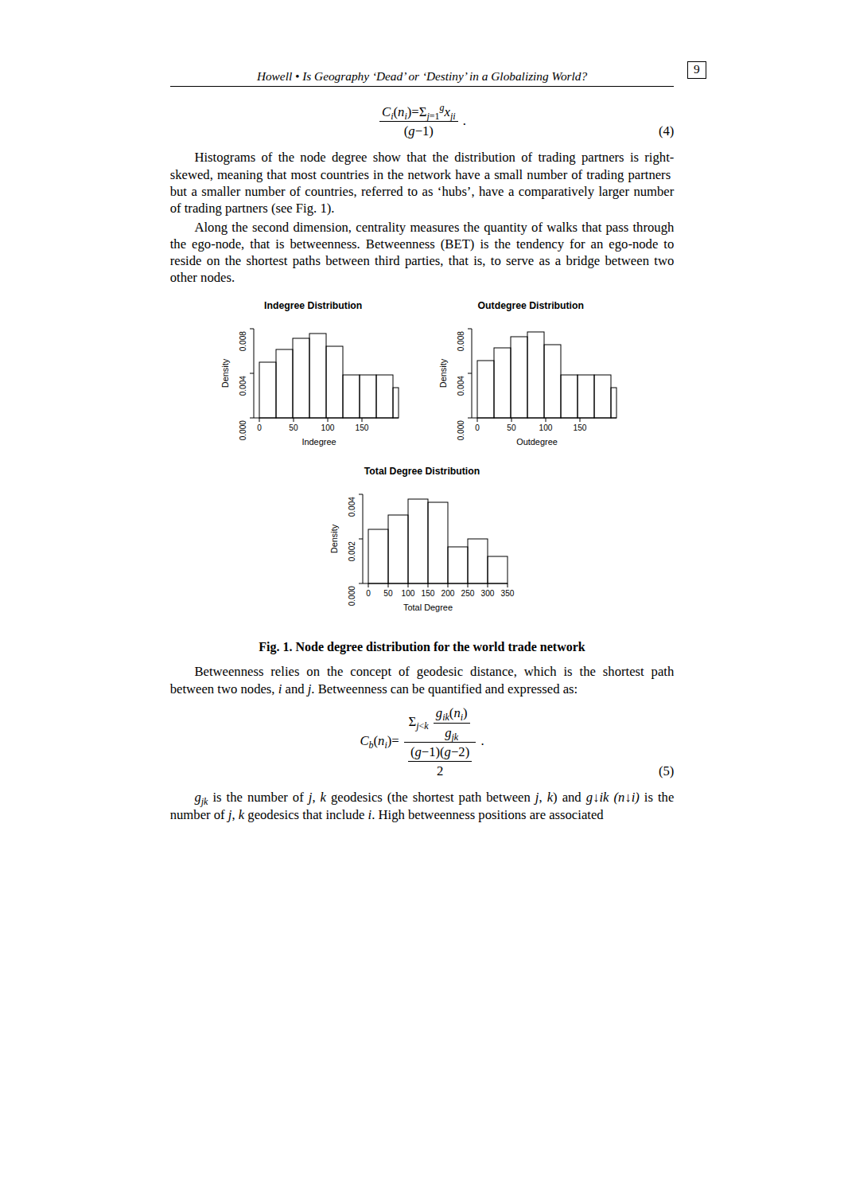Howell • Is Geography ‘Dead’ or ‘Destiny’ in a Globalizing World? 9
Ci(ni)=Σj=1gxji (g−1) .
(4)
Histograms of the node degree show that the distribution of trading partners is right-skewed, meaning that most countries in the network have a small number of trading partners but a smaller number of countries, referred to as ‘hubs’, have a comparatively larger number of trading partners (see Fig. 1).
Along the second dimension, centrality measures the quantity of walks that pass through the ego-node, that is betweenness. Betweenness (BET) is the tendency for an ego-node to reside on the shortest paths between third parties, that is, to serve as a bridge between two other nodes.
Indegree Distribution
0.000 0.004 0.008 Density 0 50 100 150 Indegree
Outdegree Distribution
0.000 0.004 0.008 Density 0 50 100 150 Outdegree
Total Degree Distribution
0.000 0.002 0.004 Density 0 50 100 150 200 250 300 350 Total Degree
Fig. 1. Node degree distribution for the world trade network
Betweenness relies on the concept of geodesic distance, which is the shortest path between two nodes, i and j. Betweenness can be quantified and expressed as:
Cb(ni)= Σj<k gik(ni) gjk (g−1)(g−2) 2 .
(5)
gjk is the number of j, k geodesics (the shortest path between j, k) and g↓ik (n↓i) is the number of j, k geodesics that include i. High betweenness positions are associated